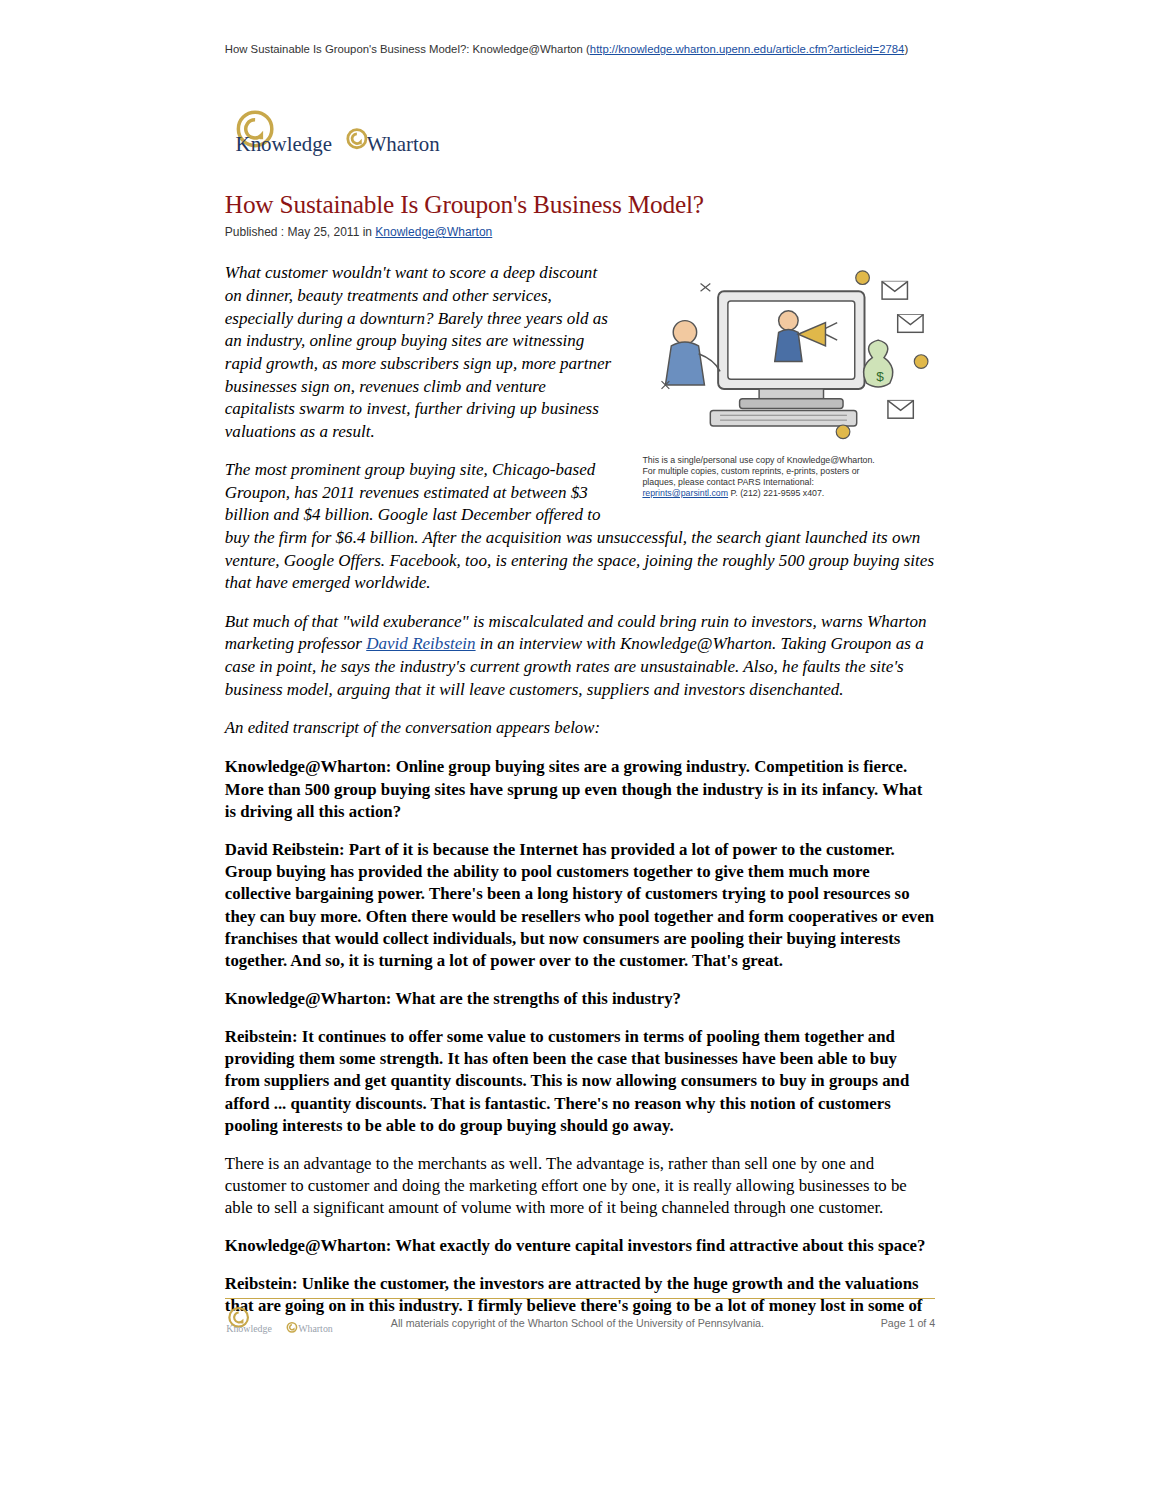How Sustainable Is Groupon's Business Model?: Knowledge@Wharton (http://knowledge.wharton.upenn.edu/article.cfm?articleid=2784)
Knowledge Wharton
How Sustainable Is Groupon's Business Model?
Published : May 25, 2011 in Knowledge@Wharton
$
This is a single/personal use copy of Knowledge@Wharton.
For multiple copies, custom reprints, e-prints, posters or
plaques, please contact PARS International:
reprints@parsintl.com P. (212) 221-9595 x407.
What customer wouldn't want to score a deep discount on dinner, beauty treatments and other services, especially during a downturn? Barely three years old as an industry, online group buying sites are witnessing rapid growth, as more subscribers sign up, more partner businesses sign on, revenues climb and venture capitalists swarm to invest, further driving up business valuations as a result.
The most prominent group buying site, Chicago-based Groupon, has 2011 revenues estimated at between $3 billion and $4 billion. Google last December offered to buy the firm for $6.4 billion. After the acquisition was unsuccessful, the search giant launched its own venture, Google Offers. Facebook, too, is entering the space, joining the roughly 500 group buying sites that have emerged worldwide.
But much of that "wild exuberance" is miscalculated and could bring ruin to investors, warns Wharton marketing professor David Reibstein in an interview with Knowledge@Wharton. Taking Groupon as a case in point, he says the industry's current growth rates are unsustainable. Also, he faults the site's business model, arguing that it will leave customers, suppliers and investors disenchanted.
An edited transcript of the conversation appears below:
Knowledge@Wharton: Online group buying sites are a growing industry. Competition is fierce. More than 500 group buying sites have sprung up even though the industry is in its infancy. What is driving all this action?
David Reibstein: Part of it is because the Internet has provided a lot of power to the customer. Group buying has provided the ability to pool customers together to give them much more collective bargaining power. There's been a long history of customers trying to pool resources so they can buy more. Often there would be resellers who pool together and form cooperatives or even franchises that would collect individuals, but now consumers are pooling their buying interests together. And so, it is turning a lot of power over to the customer. That's great.
Knowledge@Wharton: What are the strengths of this industry?
Reibstein: It continues to offer some value to customers in terms of pooling them together and providing them some strength. It has often been the case that businesses have been able to buy from suppliers and get quantity discounts. This is now allowing consumers to buy in groups and afford ... quantity discounts. That is fantastic. There's no reason why this notion of customers pooling interests to be able to do group buying should go away.
There is an advantage to the merchants as well. The advantage is, rather than sell one by one and customer to customer and doing the marketing effort one by one, it is really allowing businesses to be able to sell a significant amount of volume with more of it being channeled through one customer.
Knowledge@Wharton: What exactly do venture capital investors find attractive about this space?
Reibstein: Unlike the customer, the investors are attracted by the huge growth and the valuations that are going on in this industry. I firmly believe there's going to be a lot of money lost in some of
Knowledge Wharton
All materials copyright of the Wharton School of the University of Pennsylvania. Page 1 of 4